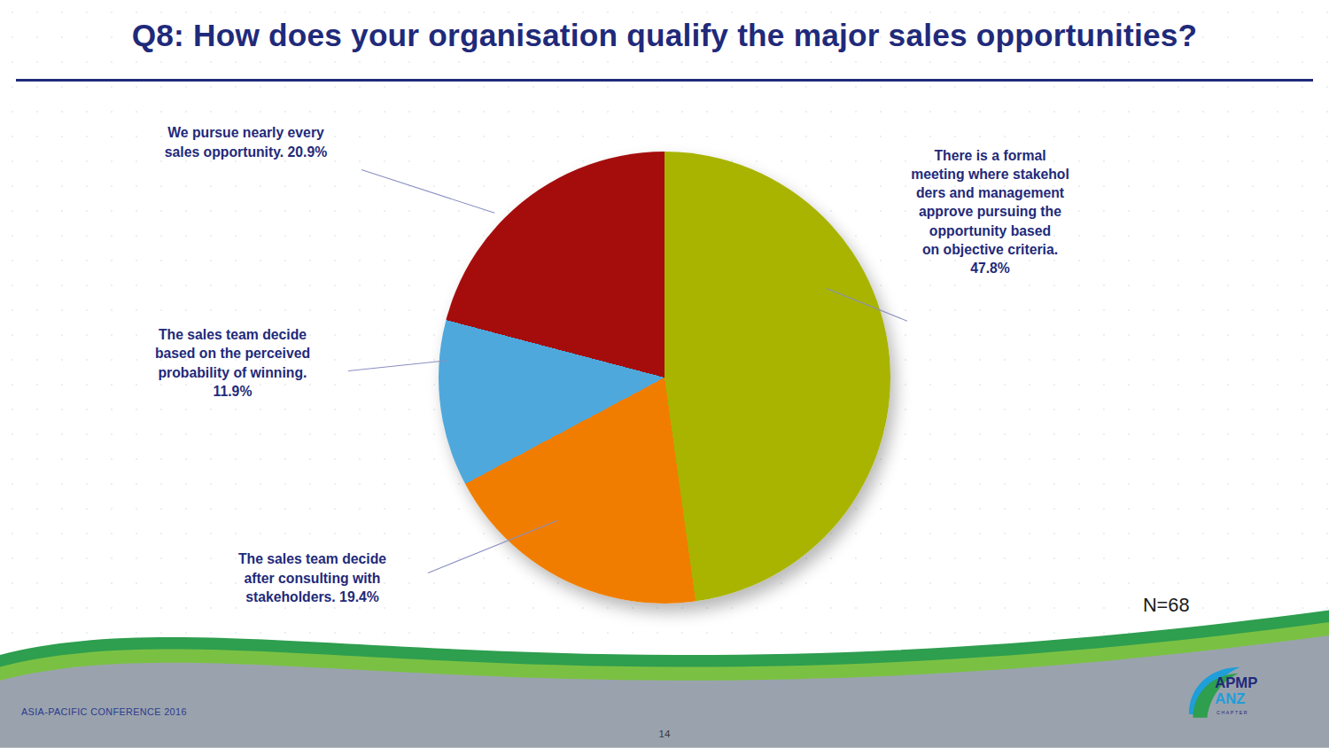Q8: How does your organisation qualify the major sales opportunities?
We pursue nearly every
sales opportunity. 20.9%
There is a formal
meeting where stakehol
ders and management
approve pursuing the
opportunity based
on objective criteria.
47.8%
The sales team decide
based on the perceived
probability of winning.
11.9%
The sales team decide
after consulting with
stakeholders. 19.4%
N=68
ASIA-PACIFIC CONFERENCE 2016
14
APMP ANZ CHAPTER